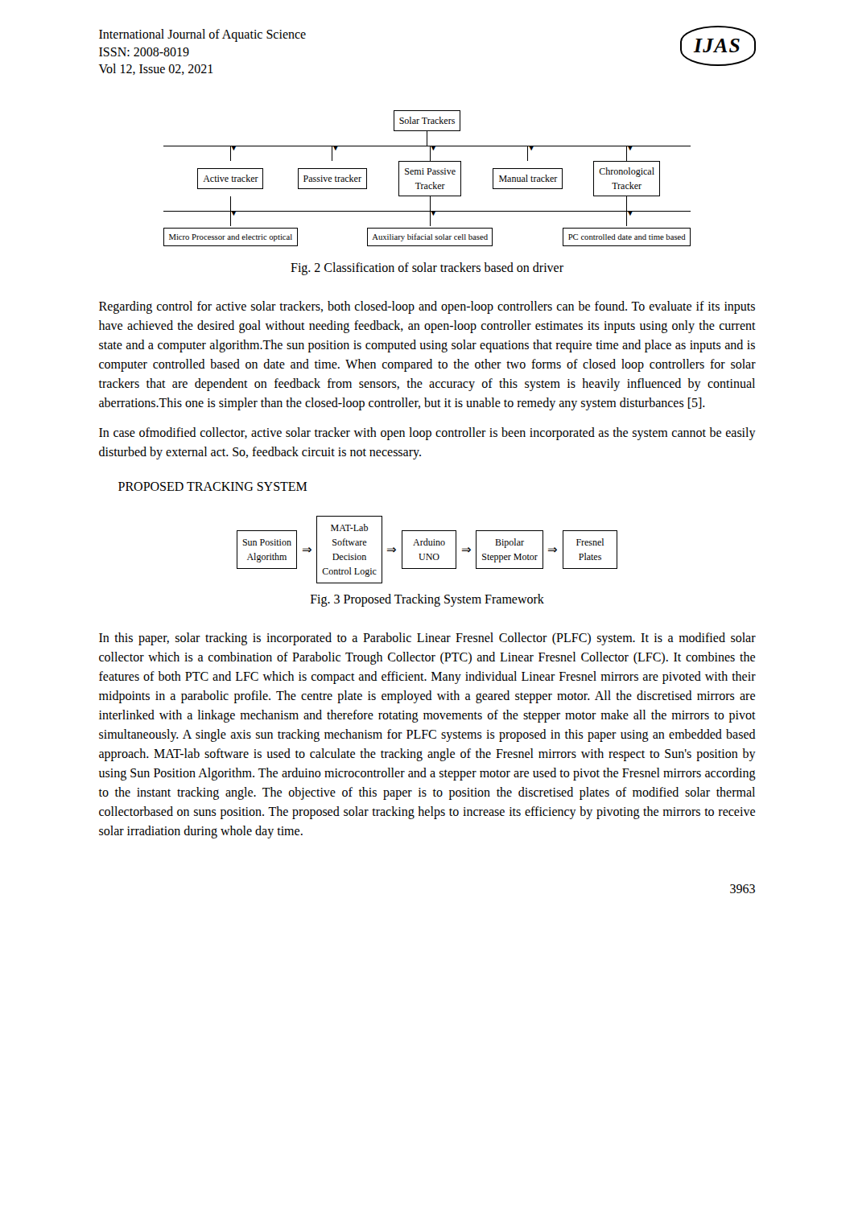International Journal of Aquatic Science
ISSN: 2008-8019
Vol 12, Issue 02, 2021
IJAS
| Solar Trackers |
| Active tracker | | Passive tracker | | Semi Passive Tracker | | Manual tracker | | Chronological Tracker |
| Micro Processor and electric optical | | | | Auxiliary bifacial solar cell based | | | | PC controlled date and time based |
Fig. 2 Classification of solar trackers based on driver
Regarding control for active solar trackers, both closed-loop and open-loop controllers can be found. To evaluate if its inputs have achieved the desired goal without needing feedback, an open-loop controller estimates its inputs using only the current state and a computer algorithm.The sun position is computed using solar equations that require time and place as inputs and is computer controlled based on date and time. When compared to the other two forms of closed loop controllers for solar trackers that are dependent on feedback from sensors, the accuracy of this system is heavily influenced by continual aberrations.This one is simpler than the closed-loop controller, but it is unable to remedy any system disturbances [5].
In case ofmodified collector, active solar tracker with open loop controller is been incorporated as the system cannot be easily disturbed by external act. So, feedback circuit is not necessary.
Proposed Tracking System
Sun Position
Algorithm
⇒
MAT-Lab
Software
Decision
Control Logic
⇒
Arduino
UNO
⇒
Bipolar
Stepper Motor
⇒
Fresnel
Plates
Fig. 3 Proposed Tracking System Framework
In this paper, solar tracking is incorporated to a Parabolic Linear Fresnel Collector (PLFC) system. It is a modified solar collector which is a combination of Parabolic Trough Collector (PTC) and Linear Fresnel Collector (LFC). It combines the features of both PTC and LFC which is compact and efficient. Many individual Linear Fresnel mirrors are pivoted with their midpoints in a parabolic profile. The centre plate is employed with a geared stepper motor. All the discretised mirrors are interlinked with a linkage mechanism and therefore rotating movements of the stepper motor make all the mirrors to pivot simultaneously. A single axis sun tracking mechanism for PLFC systems is proposed in this paper using an embedded based approach. MAT-lab software is used to calculate the tracking angle of the Fresnel mirrors with respect to Sun's position by using Sun Position Algorithm. The arduino microcontroller and a stepper motor are used to pivot the Fresnel mirrors according to the instant tracking angle. The objective of this paper is to position the discretised plates of modified solar thermal collectorbased on suns position. The proposed solar tracking helps to increase its efficiency by pivoting the mirrors to receive solar irradiation during whole day time.
3963